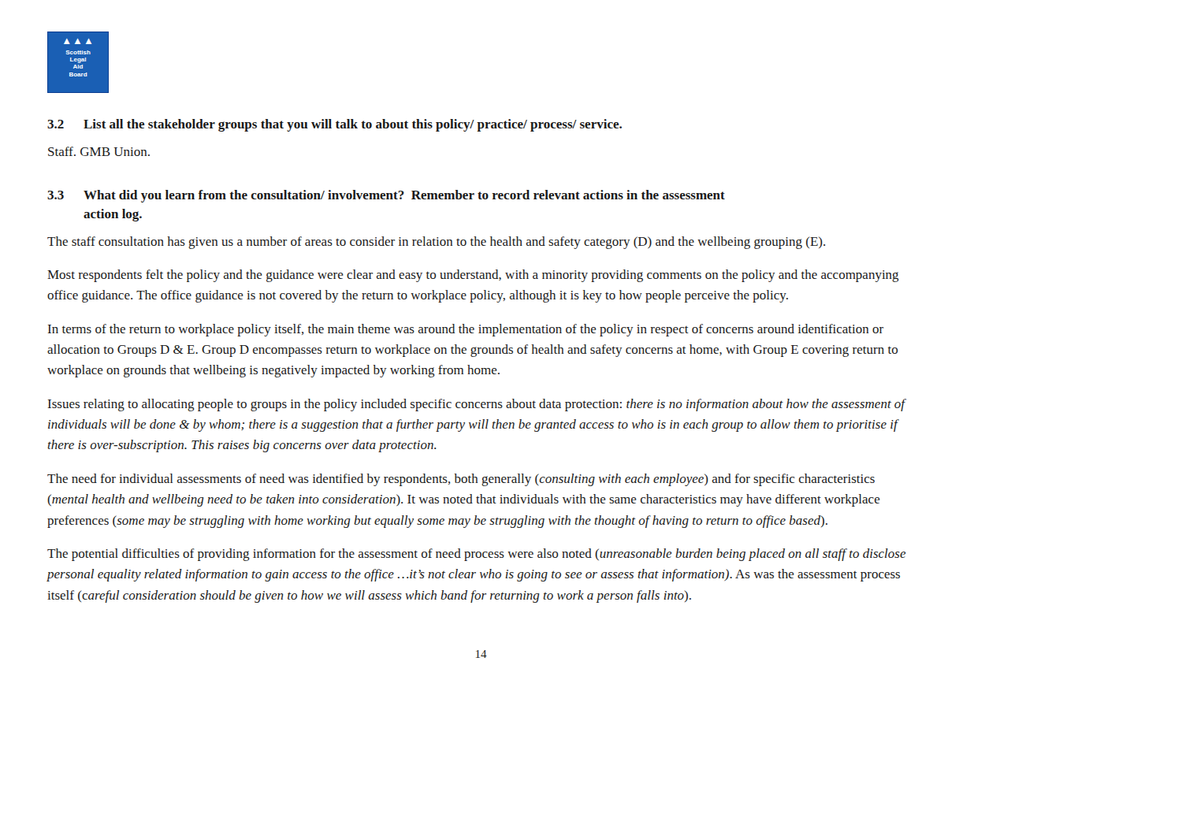▲▲▲ Scottish Legal Aid Board
3.2 List all the stakeholder groups that you will talk to about this policy/ practice/ process/ service.
Staff. GMB Union.
3.3 What did you learn from the consultation/ involvement? Remember to record relevant actions in the assessment
action log.
The staff consultation has given us a number of areas to consider in relation to the health and safety category (D) and the wellbeing grouping (E).
Most respondents felt the policy and the guidance were clear and easy to understand, with a minority providing comments on the policy and the accompanying office guidance. The office guidance is not covered by the return to workplace policy, although it is key to how people perceive the policy.
In terms of the return to workplace policy itself, the main theme was around the implementation of the policy in respect of concerns around identification or allocation to Groups D & E. Group D encompasses return to workplace on the grounds of health and safety concerns at home, with Group E covering return to workplace on grounds that wellbeing is negatively impacted by working from home.
Issues relating to allocating people to groups in the policy included specific concerns about data protection: there is no information about how the assessment of individuals will be done & by whom; there is a suggestion that a further party will then be granted access to who is in each group to allow them to prioritise if there is over-subscription. This raises big concerns over data protection.
The need for individual assessments of need was identified by respondents, both generally (consulting with each employee) and for specific characteristics (mental health and wellbeing need to be taken into consideration). It was noted that individuals with the same characteristics may have different workplace preferences (some may be struggling with home working but equally some may be struggling with the thought of having to return to office based).
The potential difficulties of providing information for the assessment of need process were also noted (unreasonable burden being placed on all staff to disclose personal equality related information to gain access to the office …it’s not clear who is going to see or assess that information). As was the assessment process itself (careful consideration should be given to how we will assess which band for returning to work a person falls into).
14